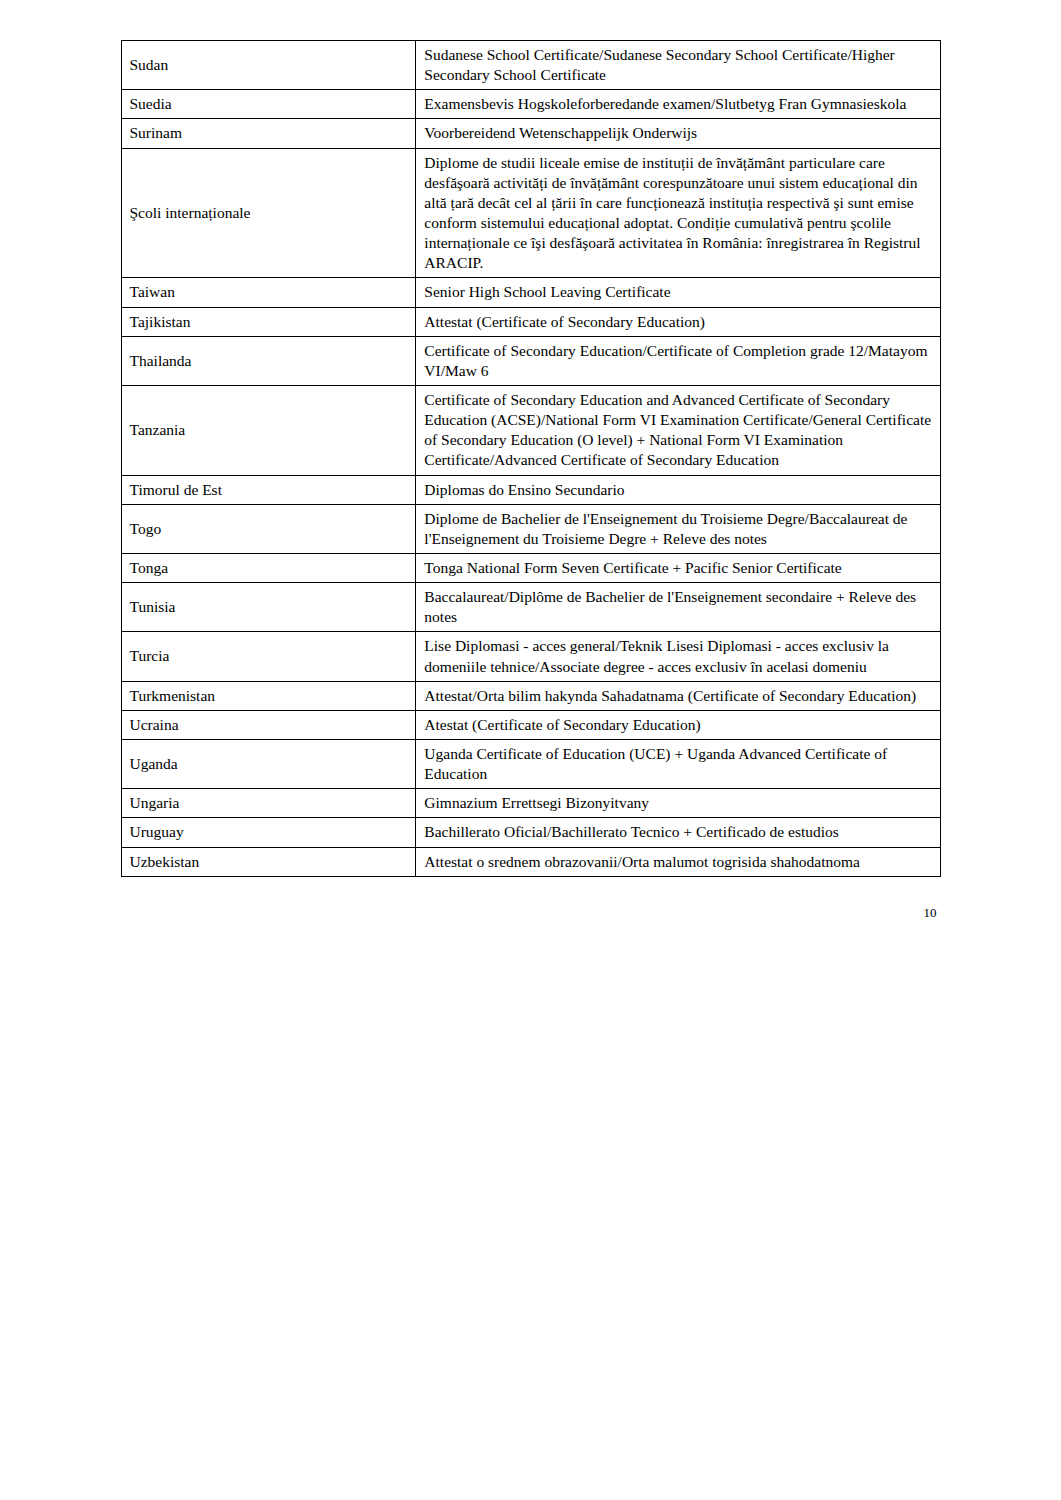| Sudan | Sudanese School Certificate/Sudanese Secondary School Certificate/Higher Secondary School Certificate |
| Suedia | Examensbevis Hogskoleforberedande examen/Slutbetyg Fran Gymnasieskola |
| Surinam | Voorbereidend Wetenschappelijk Onderwijs |
| Şcoli internaționale | Diplome de studii liceale emise de instituții de învățământ particulare care desfăşoară activități de învățământ corespunzătoare unui sistem educațional din altă țară decât cel al țării în care funcționează instituția respectivă şi sunt emise conform sistemului educațional adoptat. Condiție cumulativă pentru şcolile internaționale ce îşi desfăşoară activitatea în România: înregistrarea în Registrul ARACIP. |
| Taiwan | Senior High School Leaving Certificate |
| Tajikistan | Attestat (Certificate of Secondary Education) |
| Thailanda | Certificate of Secondary Education/Certificate of Completion grade 12/Matayom VI/Maw 6 |
| Tanzania | Certificate of Secondary Education and Advanced Certificate of Secondary Education (ACSE)/National Form VI Examination Certificate/General Certificate of Secondary Education (O level) + National Form VI Examination Certificate/Advanced Certificate of Secondary Education |
| Timorul de Est | Diplomas do Ensino Secundario |
| Togo | Diplome de Bachelier de l'Enseignement du Troisieme Degre/Baccalaureat de l'Enseignement du Troisieme Degre + Releve des notes |
| Tonga | Tonga National Form Seven Certificate + Pacific Senior Certificate |
| Tunisia | Baccalaureat/Diplôme de Bachelier de l'Enseignement secondaire + Releve des notes |
| Turcia | Lise Diplomasi - acces general/Teknik Lisesi Diplomasi - acces exclusiv la domeniile tehnice/Associate degree - acces exclusiv în acelasi domeniu |
| Turkmenistan | Attestat/Orta bilim hakynda Sahadatnama (Certificate of Secondary Education) |
| Ucraina | Atestat (Certificate of Secondary Education) |
| Uganda | Uganda Certificate of Education (UCE) + Uganda Advanced Certificate of Education |
| Ungaria | Gimnazium Errettsegi Bizonyitvany |
| Uruguay | Bachillerato Oficial/Bachillerato Tecnico + Certificado de estudios |
| Uzbekistan | Attestat o srednem obrazovanii/Orta malumot togrisida shahodatnoma |
10